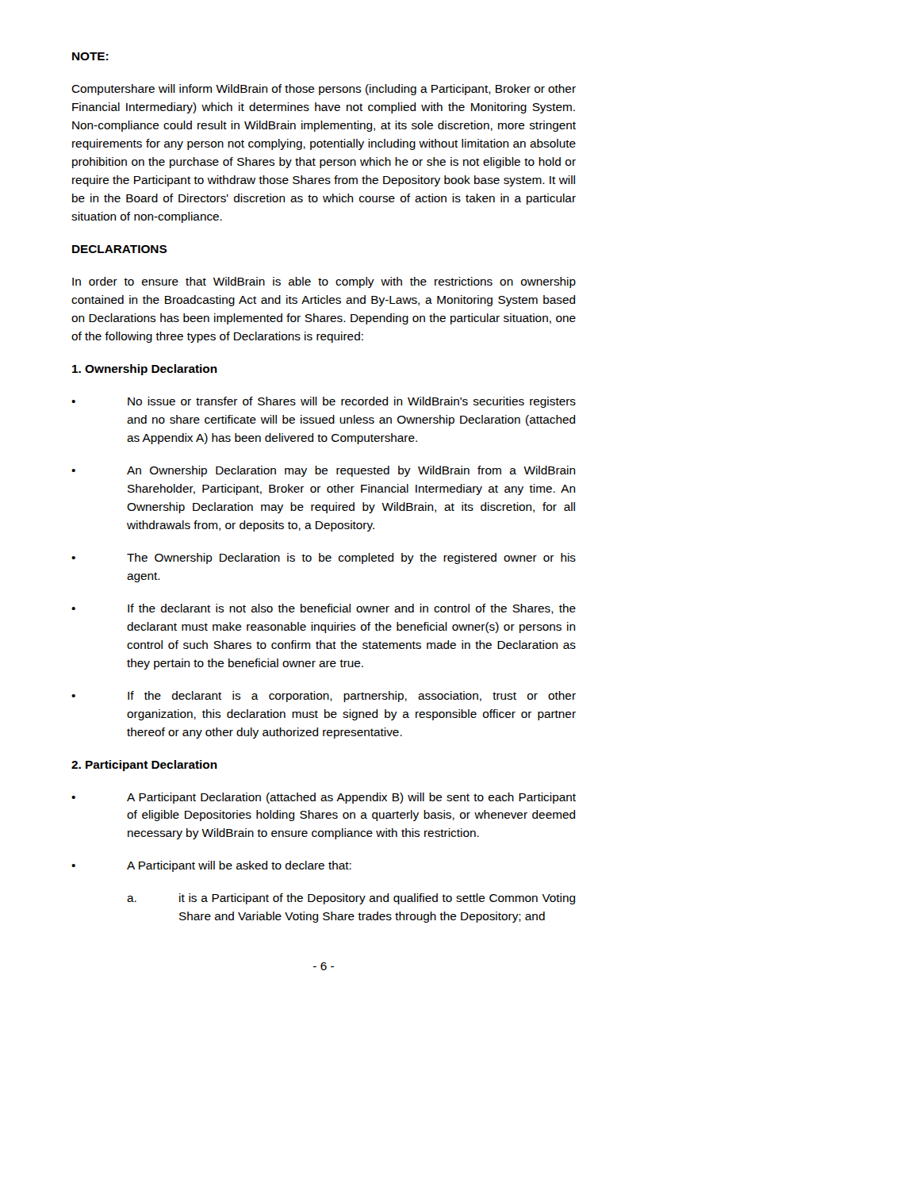NOTE:
Computershare will inform WildBrain of those persons (including a Participant, Broker or other Financial Intermediary) which it determines have not complied with the Monitoring System. Non-compliance could result in WildBrain implementing, at its sole discretion, more stringent requirements for any person not complying, potentially including without limitation an absolute prohibition on the purchase of Shares by that person which he or she is not eligible to hold or require the Participant to withdraw those Shares from the Depository book base system. It will be in the Board of Directors' discretion as to which course of action is taken in a particular situation of non-compliance.
DECLARATIONS
In order to ensure that WildBrain is able to comply with the restrictions on ownership contained in the Broadcasting Act and its Articles and By-Laws, a Monitoring System based on Declarations has been implemented for Shares. Depending on the particular situation, one of the following three types of Declarations is required:
1. Ownership Declaration
• No issue or transfer of Shares will be recorded in WildBrain's securities registers and no share certificate will be issued unless an Ownership Declaration (attached as Appendix A) has been delivered to Computershare.
• An Ownership Declaration may be requested by WildBrain from a WildBrain Shareholder, Participant, Broker or other Financial Intermediary at any time. An Ownership Declaration may be required by WildBrain, at its discretion, for all withdrawals from, or deposits to, a Depository.
• The Ownership Declaration is to be completed by the registered owner or his agent.
• If the declarant is not also the beneficial owner and in control of the Shares, the declarant must make reasonable inquiries of the beneficial owner(s) or persons in control of such Shares to confirm that the statements made in the Declaration as they pertain to the beneficial owner are true.
• If the declarant is a corporation, partnership, association, trust or other organization, this declaration must be signed by a responsible officer or partner thereof or any other duly authorized representative.
2. Participant Declaration
• A Participant Declaration (attached as Appendix B) will be sent to each Participant of eligible Depositories holding Shares on a quarterly basis, or whenever deemed necessary by WildBrain to ensure compliance with this restriction.
• A Participant will be asked to declare that:
a. it is a Participant of the Depository and qualified to settle Common Voting Share and Variable Voting Share trades through the Depository; and
- 6 -